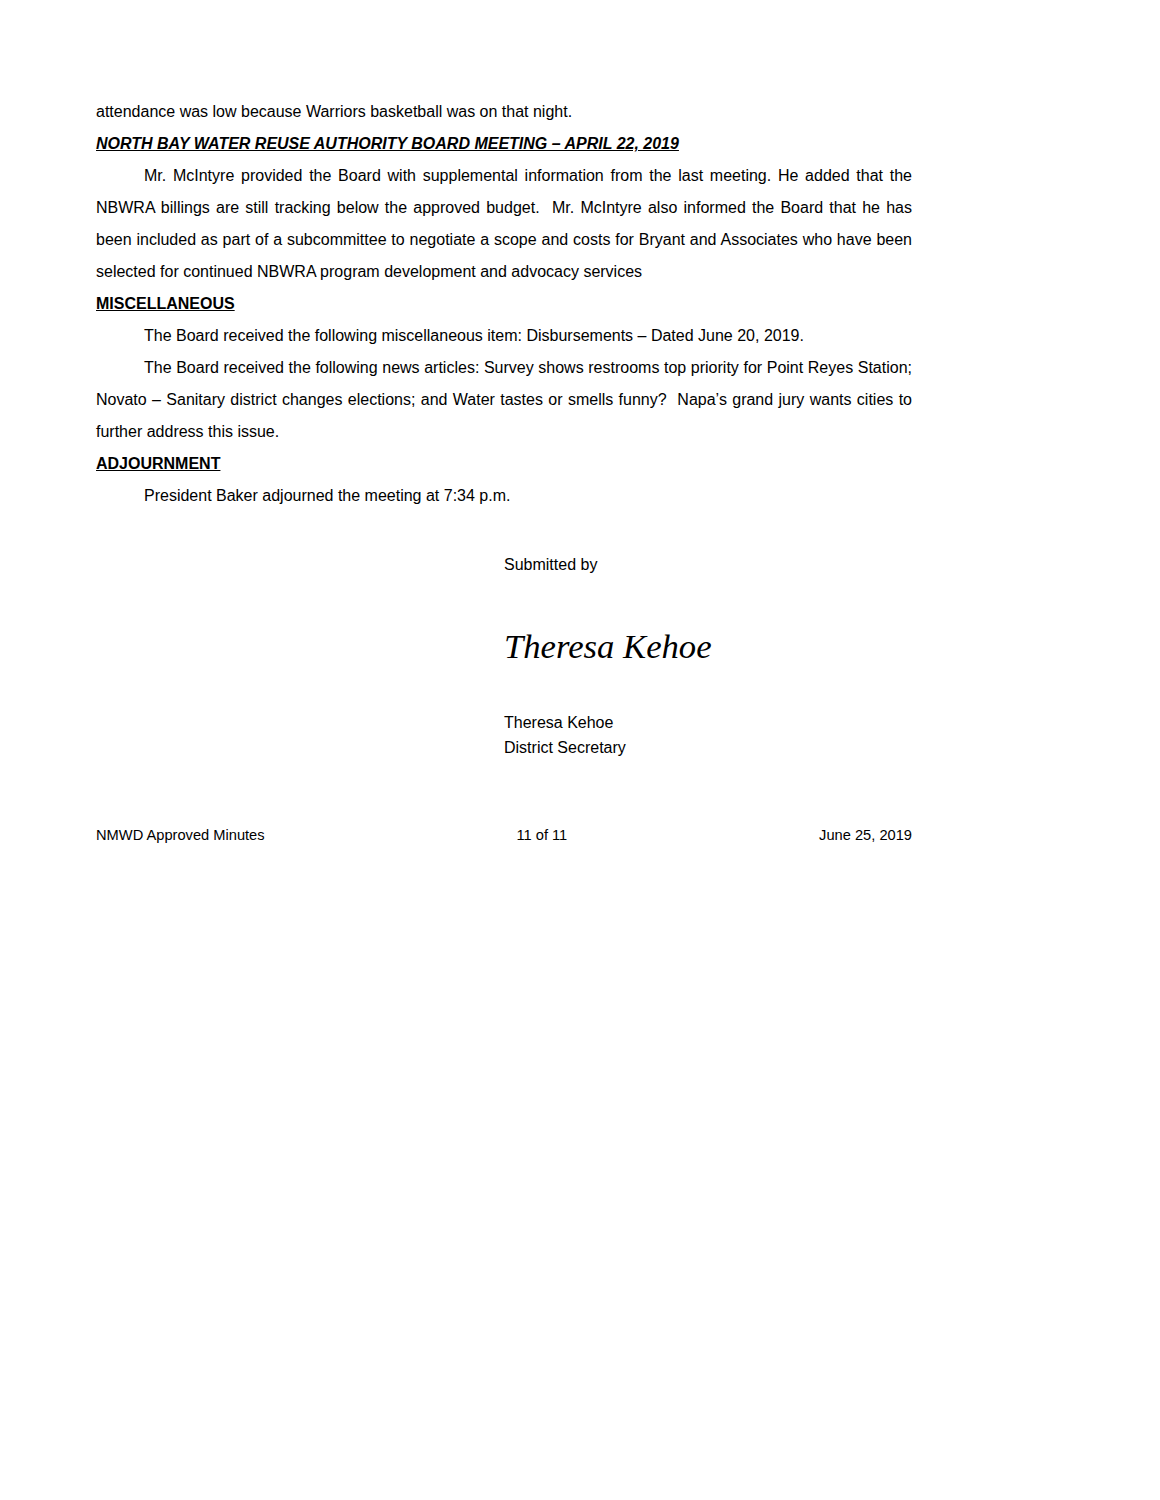attendance was low because Warriors basketball was on that night.
NORTH BAY WATER REUSE AUTHORITY BOARD MEETING – APRIL 22, 2019
Mr. McIntyre provided the Board with supplemental information from the last meeting. He added that the NBWRA billings are still tracking below the approved budget. Mr. McIntyre also informed the Board that he has been included as part of a subcommittee to negotiate a scope and costs for Bryant and Associates who have been selected for continued NBWRA program development and advocacy services
MISCELLANEOUS
The Board received the following miscellaneous item: Disbursements – Dated June 20, 2019.
The Board received the following news articles: Survey shows restrooms top priority for Point Reyes Station; Novato – Sanitary district changes elections; and Water tastes or smells funny? Napa’s grand jury wants cities to further address this issue.
ADJOURNMENT
President Baker adjourned the meeting at 7:34 p.m.
Submitted by
Theresa Kehoe
Theresa Kehoe
District Secretary
NMWD Approved Minutes 11 of 11 June 25, 2019